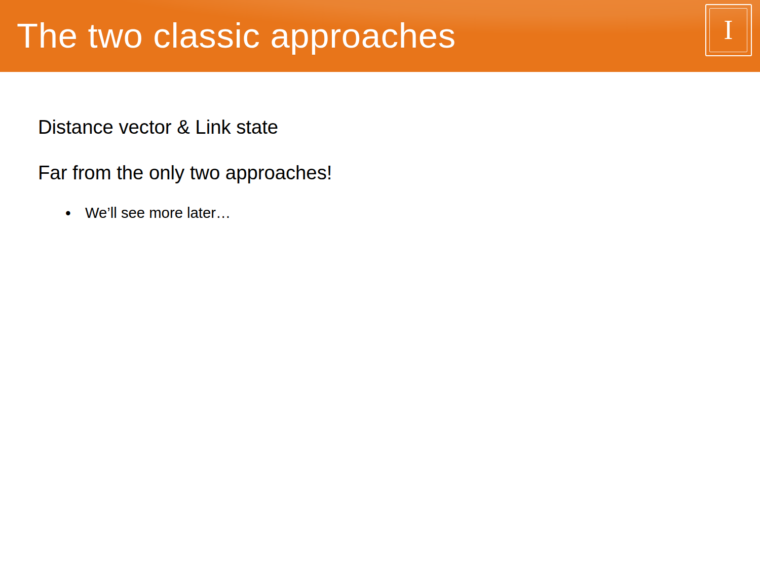The two classic approaches
I
Distance vector & Link state
Far from the only two approaches!
We’ll see more later…